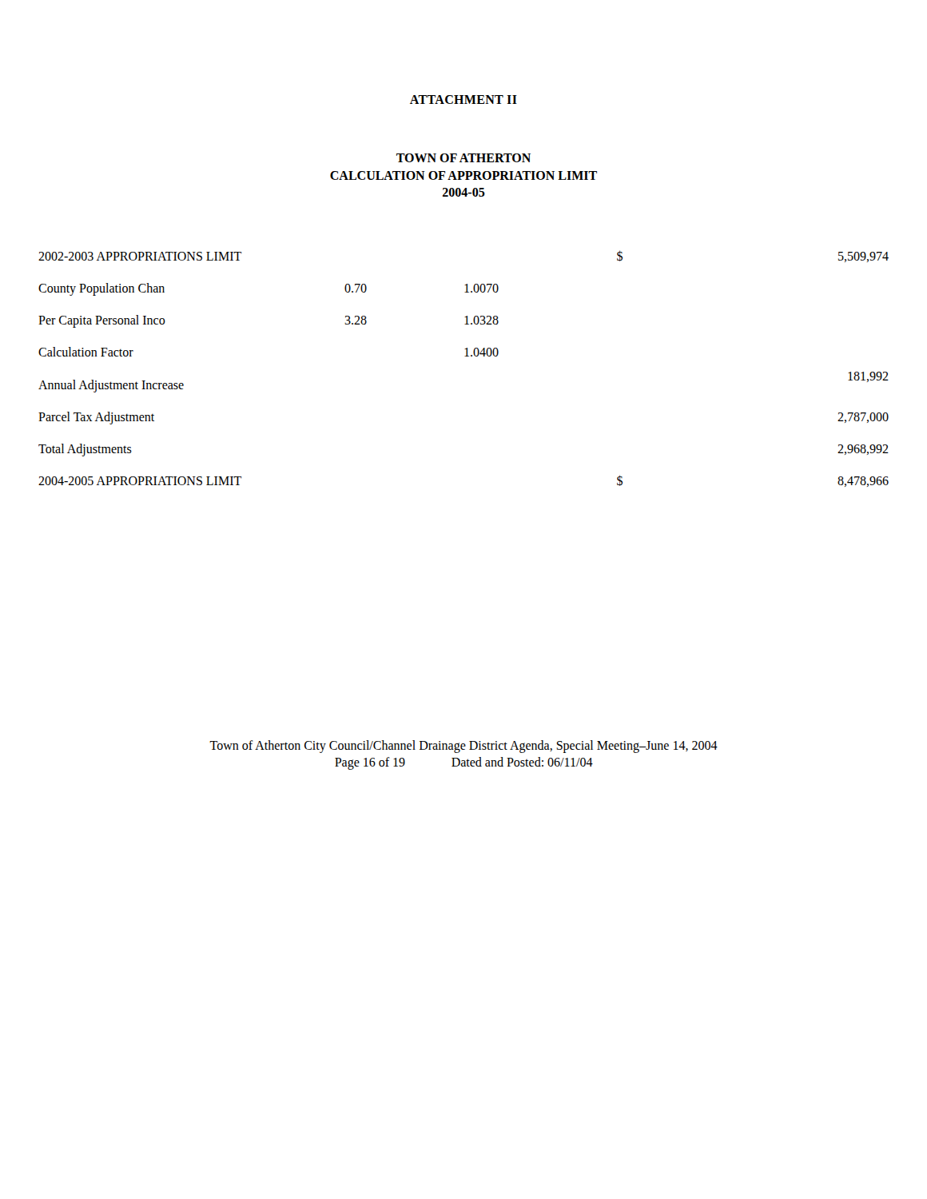ATTACHMENT II
TOWN OF ATHERTON
CALCULATION OF APPROPRIATION LIMIT
2004-05
| 2002-2003 APPROPRIATIONS LIMIT | | | $ | 5,509,974 |
| County Population Chan | 0.70 | 1.0070 | | |
| Per Capita Personal Inco | 3.28 | 1.0328 | | |
| Calculation Factor | | 1.0400 | | |
| Annual Adjustment Increase | | | | 181,992 |
| Parcel Tax Adjustment | | | | 2,787,000 |
| Total Adjustments | | | | 2,968,992 |
| 2004-2005 APPROPRIATIONS LIMIT | | | $ | 8,478,966 |
Town of Atherton City Council/Channel Drainage District Agenda, Special Meeting–June 14, 2004 Page 16 of 19 Dated and Posted: 06/11/04